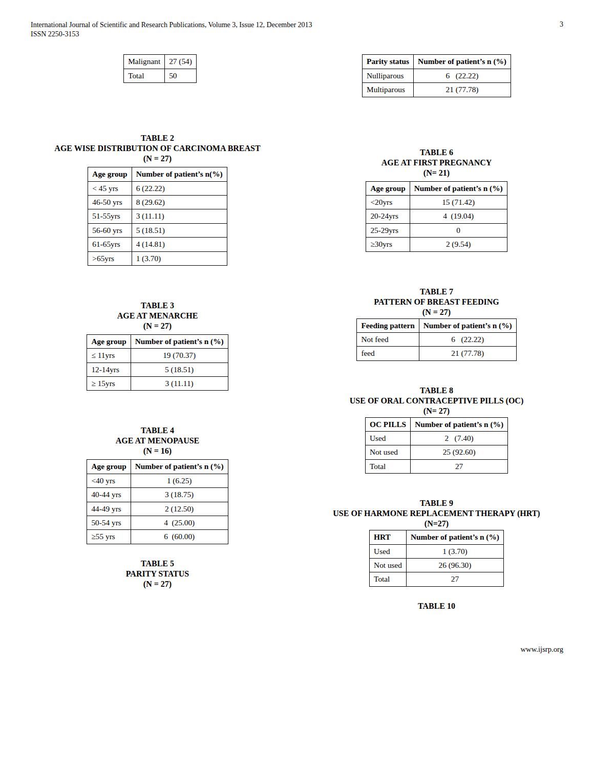International Journal of Scientific and Research Publications, Volume 3, Issue 12, December 2013
ISSN 2250-3153
3
| Malignant | 27 (54) |
| Total | 50 |
TABLE 2
AGE WISE DISTRIBUTION OF CARCINOMA BREAST
(N = 27)
| Age group | Number of patient’s n(%) |
| --- | --- |
| < 45 yrs | 6 (22.22) |
| 46-50 yrs | 8 (29.62) |
| 51-55yrs | 3 (11.11) |
| 56-60 yrs | 5 (18.51) |
| 61-65yrs | 4 (14.81) |
| >65yrs | 1 (3.70) |
TABLE 3
AGE AT MENARCHE
(N = 27)
| Age group | Number of patient’s n (%) |
| --- | --- |
| ≤ 11yrs | 19 (70.37) |
| 12-14yrs | 5 (18.51) |
| ≥ 15yrs | 3 (11.11) |
TABLE 4
AGE AT MENOPAUSE
(N = 16)
| Age group | Number of patient’s n (%) |
| --- | --- |
| <40 yrs | 1 (6.25) |
| 40-44 yrs | 3 (18.75) |
| 44-49 yrs | 2 (12.50) |
| 50-54 yrs | 4 (25.00) |
| ≥55 yrs | 6 (60.00) |
TABLE 5
PARITY STATUS
(N = 27)
| Parity status | Number of patient’s n (%) |
| --- | --- |
| Nulliparous | 6 (22.22) |
| Multiparous | 21 (77.78) |
TABLE 6
AGE AT FIRST PREGNANCY
(N= 21)
| Age group | Number of patient’s n (%) |
| --- | --- |
| <20yrs | 15 (71.42) |
| 20-24yrs | 4 (19.04) |
| 25-29yrs | 0 |
| ≥30yrs | 2 (9.54) |
TABLE 7
PATTERN OF BREAST FEEDING
(N = 27)
| Feeding pattern | Number of patient’s n (%) |
| --- | --- |
| Not feed | 6 (22.22) |
| feed | 21 (77.78) |
TABLE 8
USE OF ORAL CONTRACEPTIVE PILLS (OC)
(N= 27)
| OC PILLS | Number of patient’s n (%) |
| --- | --- |
| Used | 2 (7.40) |
| Not used | 25 (92.60) |
| Total | 27 |
TABLE 9
USE OF HARMONE REPLACEMENT THERAPY (HRT)
(N=27)
| HRT | Number of patient’s n (%) |
| --- | --- |
| Used | 1 (3.70) |
| Not used | 26 (96.30) |
| Total | 27 |
TABLE 10
www.ijsrp.org